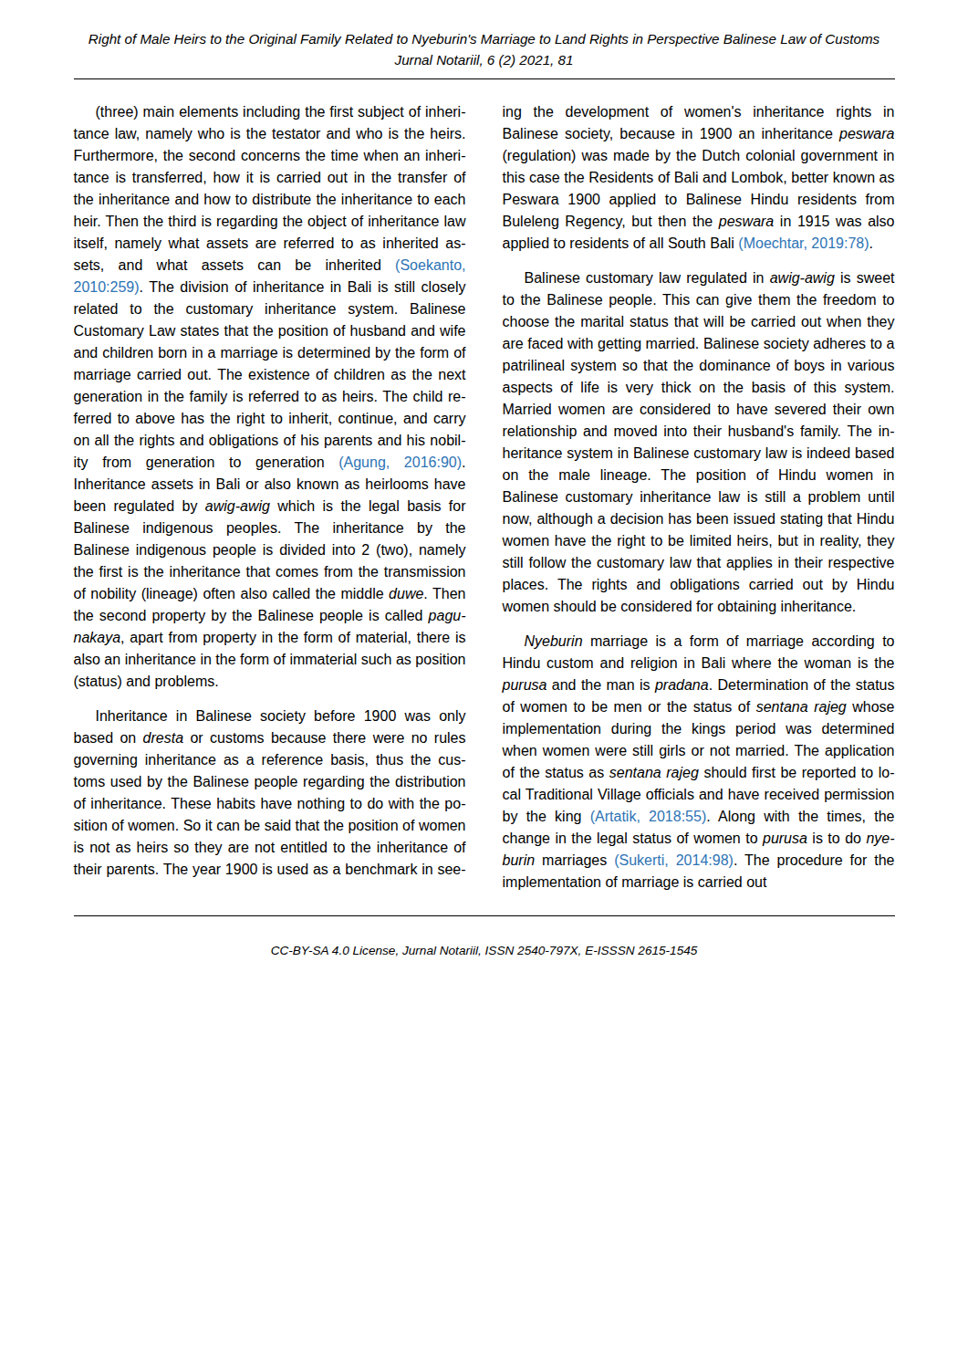Right of Male Heirs to the Original Family Related to Nyeburin's Marriage to Land Rights in Perspective Balinese Law of Customs
Jurnal Notariil, 6 (2) 2021, 81
(three) main elements including the first subject of inheritance law, namely who is the testator and who is the heirs. Furthermore, the second concerns the time when an inheritance is transferred, how it is carried out in the transfer of the inheritance and how to distribute the inheritance to each heir. Then the third is regarding the object of inheritance law itself, namely what assets are referred to as inherited assets, and what assets can be inherited (Soekanto, 2010:259). The division of inheritance in Bali is still closely related to the customary inheritance system. Balinese Customary Law states that the position of husband and wife and children born in a marriage is determined by the form of marriage carried out. The existence of children as the next generation in the family is referred to as heirs. The child referred to above has the right to inherit, continue, and carry on all the rights and obligations of his parents and his nobility from generation to generation (Agung, 2016:90). Inheritance assets in Bali or also known as heirlooms have been regulated by awig-awig which is the legal basis for Balinese indigenous peoples. The inheritance by the Balinese indigenous people is divided into 2 (two), namely the first is the inheritance that comes from the transmission of nobility (lineage) often also called the middle duwe. Then the second property by the Balinese people is called pagunakaya, apart from property in the form of material, there is also an inheritance in the form of immaterial such as position (status) and problems.
Inheritance in Balinese society before 1900 was only based on dresta or customs because there were no rules governing inheritance as a reference basis, thus the customs used by the Balinese people regarding the distribution of inheritance. These habits have nothing to do with the position of women. So it can be said that the position of women is not as heirs so they are not entitled to the inheritance of their parents. The year 1900 is used as a benchmark in seeing the development of women's inheritance rights in Balinese society, because in 1900 an inheritance peswara (regulation) was made by the Dutch colonial government in this case the Residents of Bali and Lombok, better known as Peswara 1900 applied to Balinese Hindu residents from Buleleng Regency, but then the peswara in 1915 was also applied to residents of all South Bali (Moechtar, 2019:78).
Balinese customary law regulated in awig-awig is sweet to the Balinese people. This can give them the freedom to choose the marital status that will be carried out when they are faced with getting married. Balinese society adheres to a patrilineal system so that the dominance of boys in various aspects of life is very thick on the basis of this system. Married women are considered to have severed their own relationship and moved into their husband's family. The inheritance system in Balinese customary law is indeed based on the male lineage. The position of Hindu women in Balinese customary inheritance law is still a problem until now, although a decision has been issued stating that Hindu women have the right to be limited heirs, but in reality, they still follow the customary law that applies in their respective places. The rights and obligations carried out by Hindu women should be considered for obtaining inheritance.
Nyeburin marriage is a form of marriage according to Hindu custom and religion in Bali where the woman is the purusa and the man is pradana. Determination of the status of women to be men or the status of sentana rajeg whose implementation during the kings period was determined when women were still girls or not married. The application of the status as sentana rajeg should first be reported to local Traditional Village officials and have received permission by the king (Artatik, 2018:55). Along with the times, the change in the legal status of women to purusa is to do nyeburin marriages (Sukerti, 2014:98). The procedure for the implementation of marriage is carried out
CC-BY-SA 4.0 License, Jurnal Notariil, ISSN 2540-797X, E-ISSSN 2615-1545